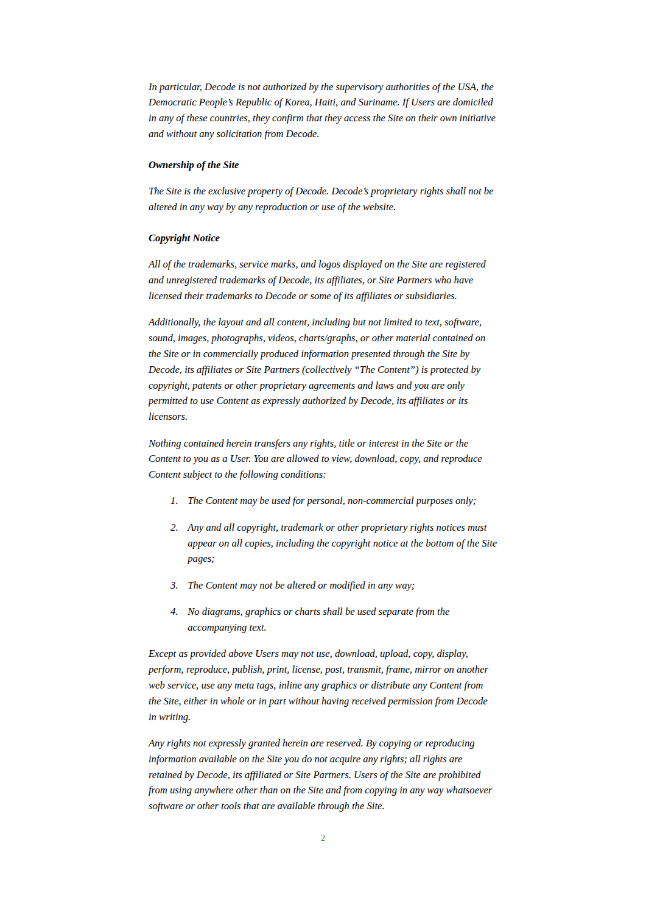In particular, Decode is not authorized by the supervisory authorities of the USA, the Democratic People’s Republic of Korea, Haiti, and Suriname. If Users are domiciled in any of these countries, they confirm that they access the Site on their own initiative and without any solicitation from Decode.
Ownership of the Site
The Site is the exclusive property of Decode. Decode’s proprietary rights shall not be altered in any way by any reproduction or use of the website.
Copyright Notice
All of the trademarks, service marks, and logos displayed on the Site are registered and unregistered trademarks of Decode, its affiliates, or Site Partners who have licensed their trademarks to Decode or some of its affiliates or subsidiaries.
Additionally, the layout and all content, including but not limited to text, software, sound, images, photographs, videos, charts/graphs, or other material contained on the Site or in commercially produced information presented through the Site by Decode, its affiliates or Site Partners (collectively “The Content”) is protected by copyright, patents or other proprietary agreements and laws and you are only permitted to use Content as expressly authorized by Decode, its affiliates or its licensors.
Nothing contained herein transfers any rights, title or interest in the Site or the Content to you as a User. You are allowed to view, download, copy, and reproduce Content subject to the following conditions:
The Content may be used for personal, non-commercial purposes only;
Any and all copyright, trademark or other proprietary rights notices must appear on all copies, including the copyright notice at the bottom of the Site pages;
The Content may not be altered or modified in any way;
No diagrams, graphics or charts shall be used separate from the accompanying text.
Except as provided above Users may not use, download, upload, copy, display, perform, reproduce, publish, print, license, post, transmit, frame, mirror on another web service, use any meta tags, inline any graphics or distribute any Content from the Site, either in whole or in part without having received permission from Decode in writing.
Any rights not expressly granted herein are reserved. By copying or reproducing information available on the Site you do not acquire any rights; all rights are retained by Decode, its affiliated or Site Partners. Users of the Site are prohibited from using anywhere other than on the Site and from copying in any way whatsoever software or other tools that are available through the Site.
2